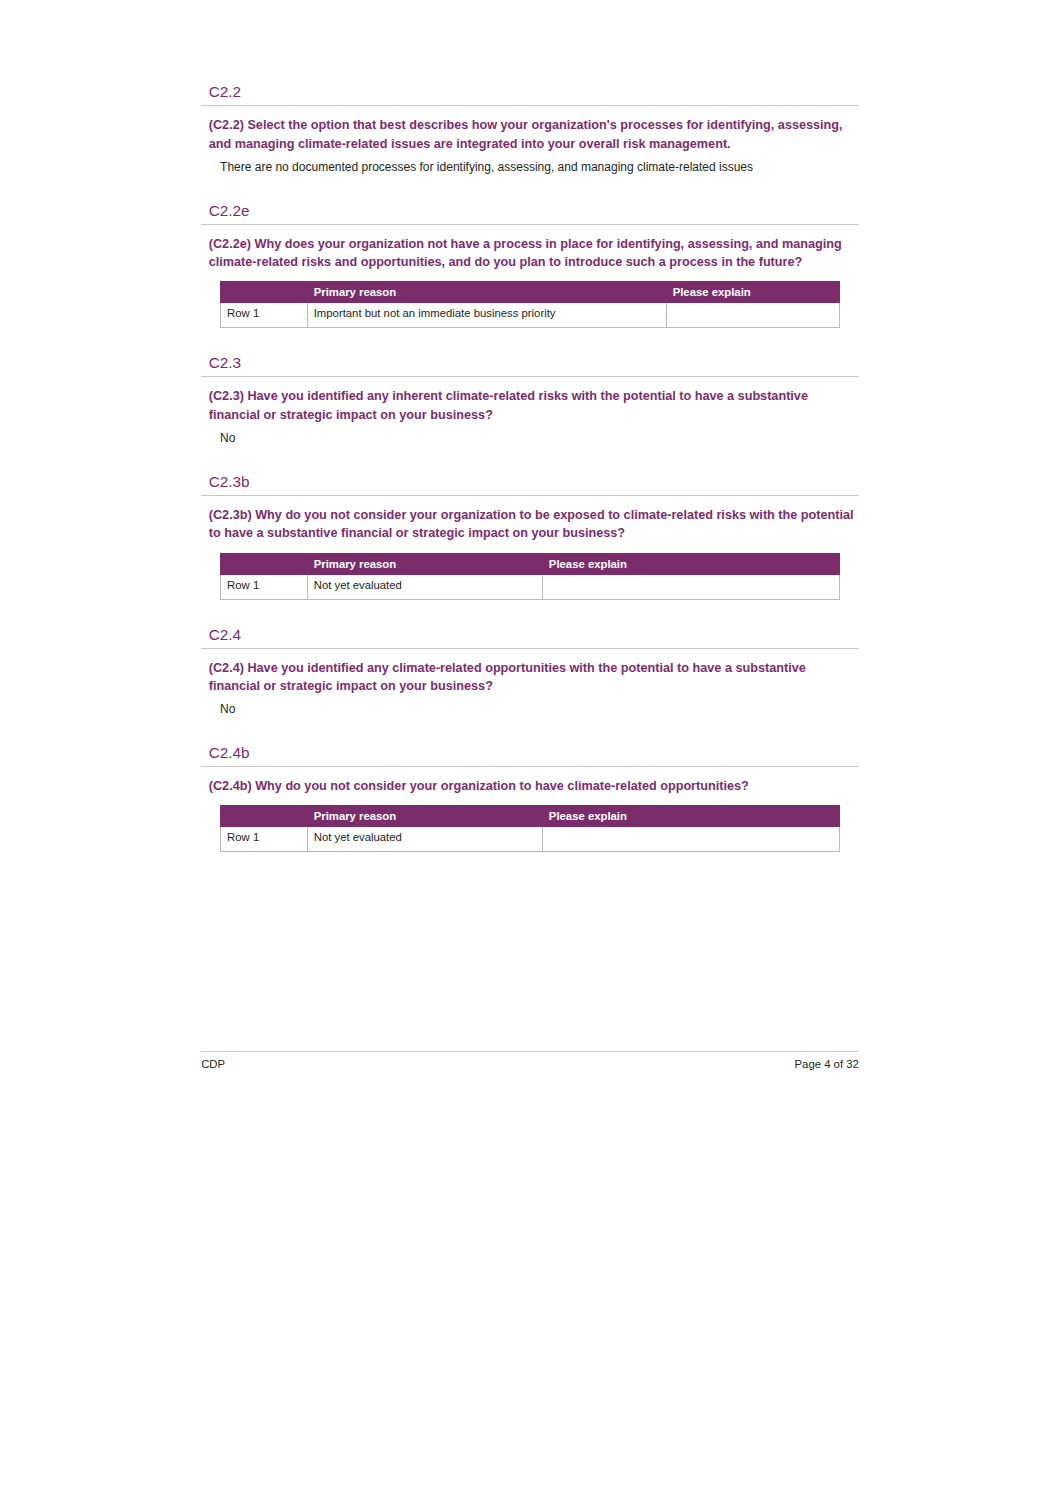C2.2
(C2.2) Select the option that best describes how your organization's processes for identifying, assessing, and managing climate-related issues are integrated into your overall risk management.
There are no documented processes for identifying, assessing, and managing climate-related issues
C2.2e
(C2.2e) Why does your organization not have a process in place for identifying, assessing, and managing climate-related risks and opportunities, and do you plan to introduce such a process in the future?
| | Primary reason | Please explain |
| --- | --- | --- |
| Row 1 | Important but not an immediate business priority | |
C2.3
(C2.3) Have you identified any inherent climate-related risks with the potential to have a substantive financial or strategic impact on your business?
No
C2.3b
(C2.3b) Why do you not consider your organization to be exposed to climate-related risks with the potential to have a substantive financial or strategic impact on your business?
| | Primary reason | Please explain |
| --- | --- | --- |
| Row 1 | Not yet evaluated | |
C2.4
(C2.4) Have you identified any climate-related opportunities with the potential to have a substantive financial or strategic impact on your business?
No
C2.4b
(C2.4b) Why do you not consider your organization to have climate-related opportunities?
| | Primary reason | Please explain |
| --- | --- | --- |
| Row 1 | Not yet evaluated | |
CDP
Page 4 of 32